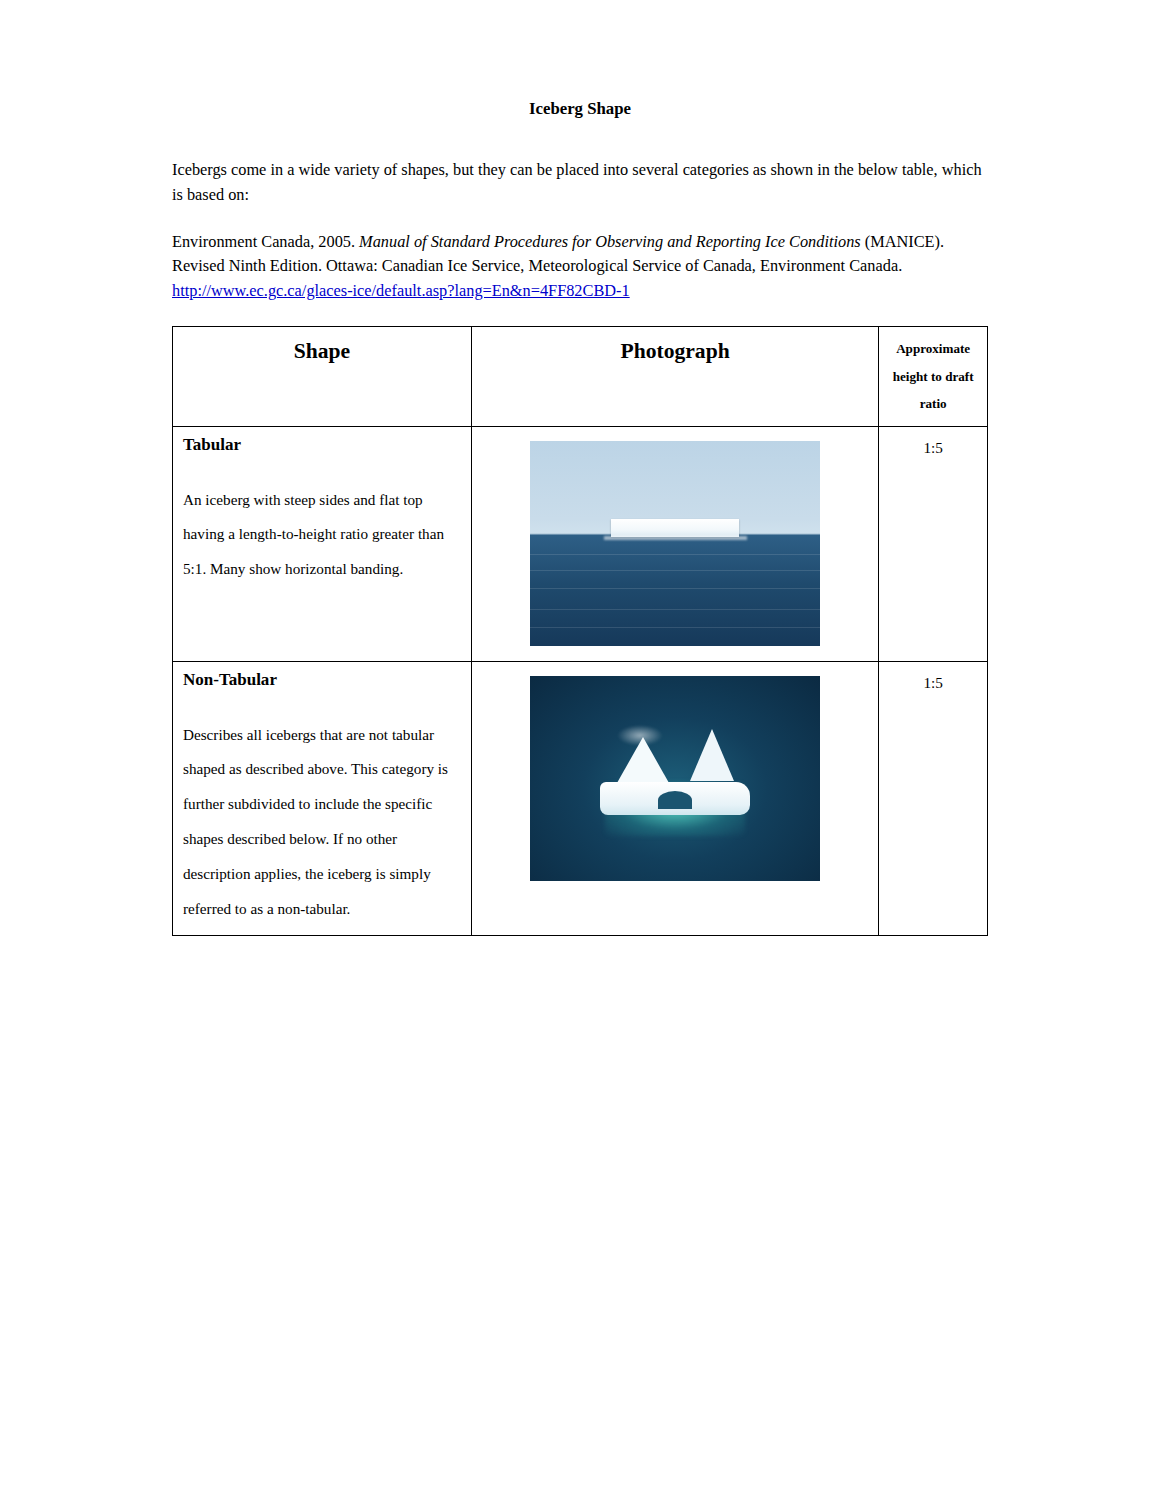Iceberg Shape
Icebergs come in a wide variety of shapes, but they can be placed into several categories as shown in the below table, which is based on:
Environment Canada, 2005. Manual of Standard Procedures for Observing and Reporting Ice Conditions (MANICE). Revised Ninth Edition. Ottawa: Canadian Ice Service, Meteorological Service of Canada, Environment Canada.
http://www.ec.gc.ca/glaces-ice/default.asp?lang=En&n=4FF82CBD-1
| Shape | Photograph | Approximate height to draft ratio |
| --- | --- | --- |
| Tabular An iceberg with steep sides and flat top having a length-to-height ratio greater than 5:1. Many show horizontal banding. | | 1:5 |
| Non-Tabular Describes all icebergs that are not tabular shaped as described above. This category is further subdivided to include the specific shapes described below. If no other description applies, the iceberg is simply referred to as a non-tabular. | | 1:5 |